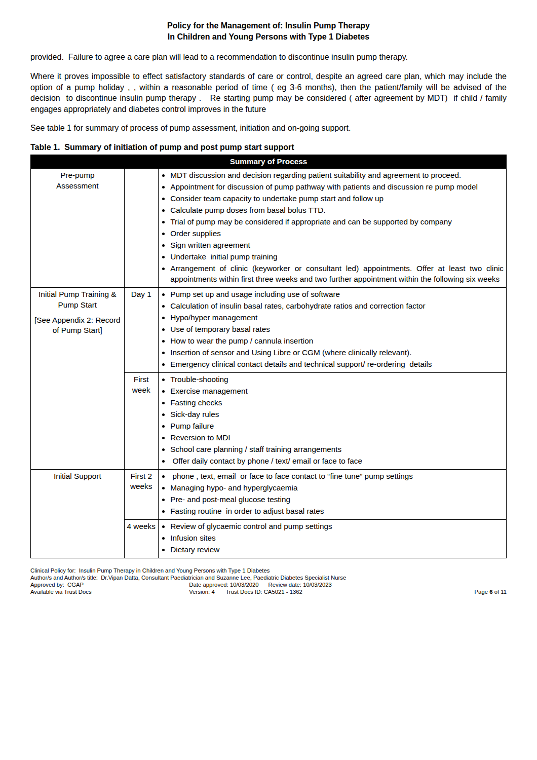Policy for the Management of: Insulin Pump Therapy
In Children and Young Persons with Type 1 Diabetes
provided. Failure to agree a care plan will lead to a recommendation to discontinue insulin pump therapy.
Where it proves impossible to effect satisfactory standards of care or control, despite an agreed care plan, which may include the option of a pump holiday , , within a reasonable period of time ( eg 3-6 months), then the patient/family will be advised of the decision to discontinue insulin pump therapy . Re starting pump may be considered ( after agreement by MDT) if child / family engages appropriately and diabetes control improves in the future
See table 1 for summary of process of pump assessment, initiation and on-going support.
Table 1. Summary of initiation of pump and post pump start support
| Summary of Process |
| --- |
| Pre-pump Assessment | | MDT discussion and decision regarding patient suitability and agreement to proceed. Appointment for discussion of pump pathway with patients and discussion re pump model Consider team capacity to undertake pump start and follow up Calculate pump doses from basal bolus TTD. Trial of pump may be considered if appropriate and can be supported by company Order supplies Sign written agreement Undertake initial pump training Arrangement of clinic (keyworker or consultant led) appointments. Offer at least two clinic appointments within first three weeks and two further appointment within the following six weeks |
| Initial Pump Training & Pump Start [See Appendix 2: Record of Pump Start] | Day 1 | Pump set up and usage including use of software Calculation of insulin basal rates, carbohydrate ratios and correction factor Hypo/hyper management Use of temporary basal rates How to wear the pump / cannula insertion Insertion of sensor and Using Libre or CGM (where clinically relevant). Emergency clinical contact details and technical support/ re-ordering details |
| First week | Trouble-shooting Exercise management Fasting checks Sick-day rules Pump failure Reversion to MDI School care planning / staff training arrangements Offer daily contact by phone / text/ email or face to face |
| Initial Support | First 2 weeks | phone , text, email or face to face contact to “fine tune” pump settings Managing hypo- and hyperglycaemia Pre- and post-meal glucose testing Fasting routine in order to adjust basal rates |
| 4 weeks | Review of glycaemic control and pump settings Infusion sites Dietary review |
Clinical Policy for: Insulin Pump Therapy in Children and Young Persons with Type 1 Diabetes
Author/s and Author/s title: Dr.Vipan Datta, Consultant Paediatrician and Suzanne Lee, Paediatric Diabetes Specialist Nurse
Approved by: CGAP
Date approved: 10/03/2020 Review date: 10/03/2023
Available via Trust Docs
Version: 4 Trust Docs ID: CA5021 - 1362
Page 6 of 11